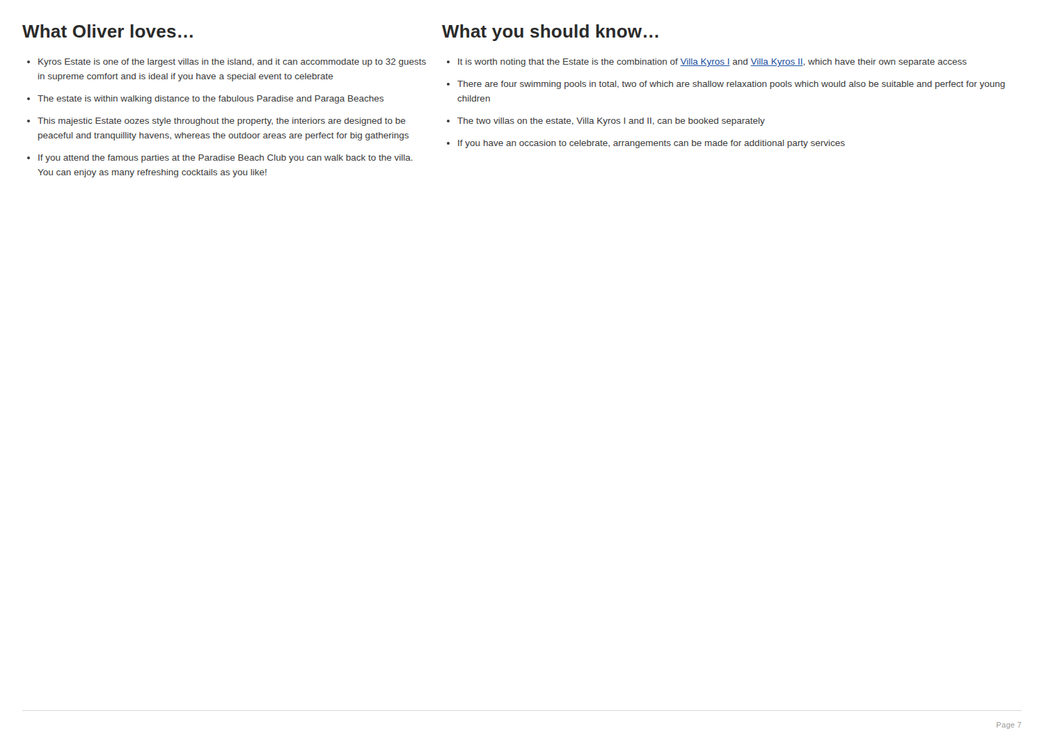What Oliver loves…
Kyros Estate is one of the largest villas in the island, and it can accommodate up to 32 guests in supreme comfort and is ideal if you have a special event to celebrate
The estate is within walking distance to the fabulous Paradise and Paraga Beaches
This majestic Estate oozes style throughout the property, the interiors are designed to be peaceful and tranquillity havens, whereas the outdoor areas are perfect for big gatherings
If you attend the famous parties at the Paradise Beach Club you can walk back to the villa. You can enjoy as many refreshing cocktails as you like!
What you should know…
It is worth noting that the Estate is the combination of Villa Kyros I and Villa Kyros II, which have their own separate access
There are four swimming pools in total, two of which are shallow relaxation pools which would also be suitable and perfect for young children
The two villas on the estate, Villa Kyros I and II, can be booked separately
If you have an occasion to celebrate, arrangements can be made for additional party services
Page 7